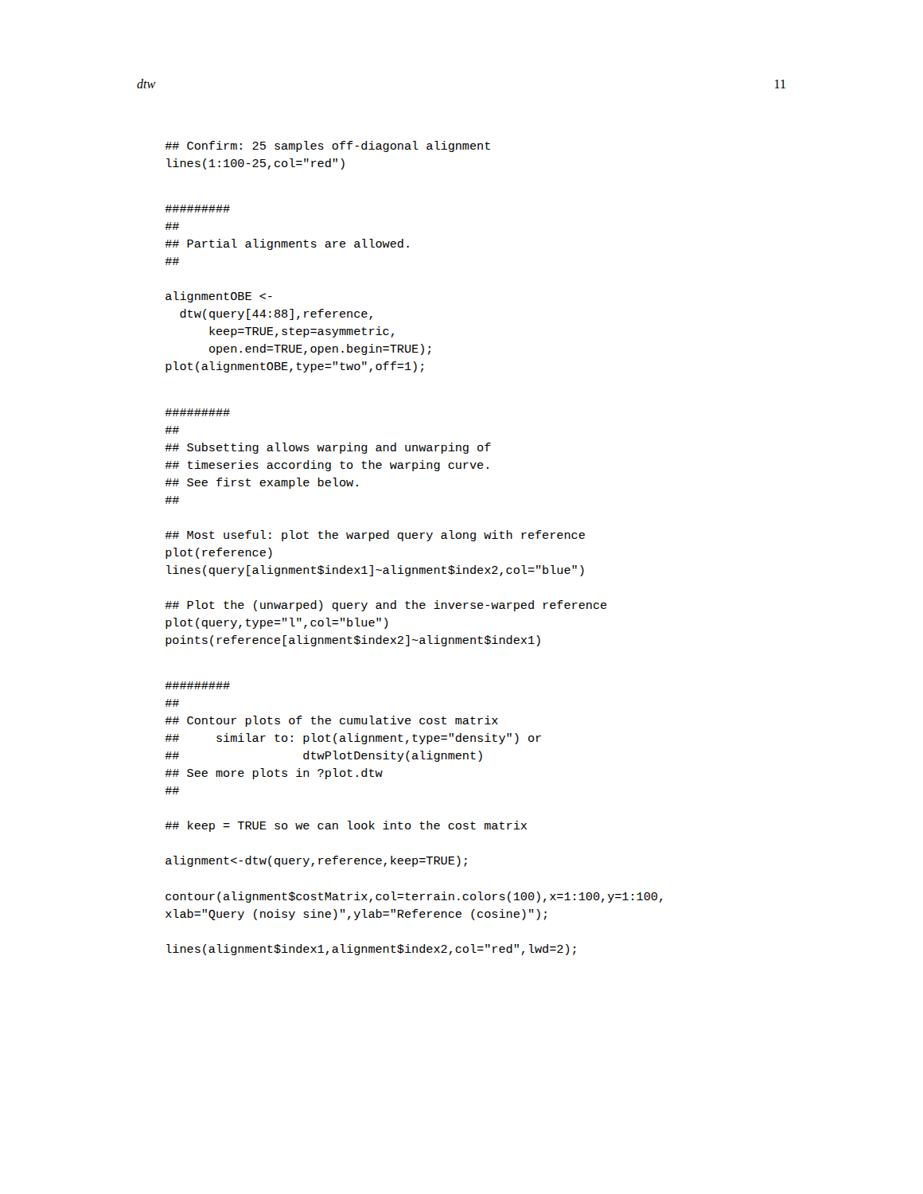dtw 11
## Confirm: 25 samples off-diagonal alignment
lines(1:100-25,col="red")
#########
##
## Partial alignments are allowed.
##

alignmentOBE <-
  dtw(query[44:88],reference,
      keep=TRUE,step=asymmetric,
      open.end=TRUE,open.begin=TRUE);
plot(alignmentOBE,type="two",off=1);
#########
##
## Subsetting allows warping and unwarping of
## timeseries according to the warping curve.
## See first example below.
##

## Most useful: plot the warped query along with reference
plot(reference)
lines(query[alignment$index1]~alignment$index2,col="blue")

## Plot the (unwarped) query and the inverse-warped reference
plot(query,type="l",col="blue")
points(reference[alignment$index2]~alignment$index1)
#########
##
## Contour plots of the cumulative cost matrix
##     similar to: plot(alignment,type="density") or
##                 dtwPlotDensity(alignment)
## See more plots in ?plot.dtw
##

## keep = TRUE so we can look into the cost matrix

alignment<-dtw(query,reference,keep=TRUE);

contour(alignment$costMatrix,col=terrain.colors(100),x=1:100,y=1:100,
xlab="Query (noisy sine)",ylab="Reference (cosine)");

lines(alignment$index1,alignment$index2,col="red",lwd=2);